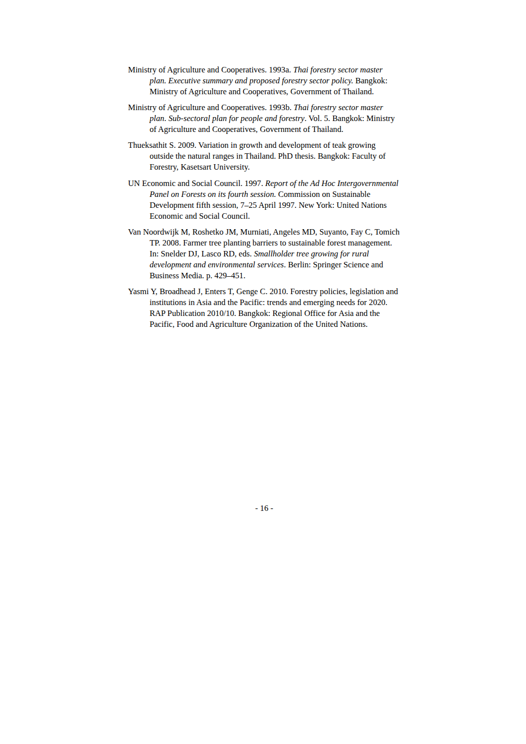Ministry of Agriculture and Cooperatives. 1993a. Thai forestry sector master plan. Executive summary and proposed forestry sector policy. Bangkok: Ministry of Agriculture and Cooperatives, Government of Thailand.
Ministry of Agriculture and Cooperatives. 1993b. Thai forestry sector master plan. Sub-sectoral plan for people and forestry. Vol. 5. Bangkok: Ministry of Agriculture and Cooperatives, Government of Thailand.
Thueksathit S. 2009. Variation in growth and development of teak growing outside the natural ranges in Thailand. PhD thesis. Bangkok: Faculty of Forestry, Kasetsart University.
UN Economic and Social Council. 1997. Report of the Ad Hoc Intergovernmental Panel on Forests on its fourth session. Commission on Sustainable Development fifth session, 7–25 April 1997. New York: United Nations Economic and Social Council.
Van Noordwijk M, Roshetko JM, Murniati, Angeles MD, Suyanto, Fay C, Tomich TP. 2008. Farmer tree planting barriers to sustainable forest management. In: Snelder DJ, Lasco RD, eds. Smallholder tree growing for rural development and environmental services. Berlin: Springer Science and Business Media. p. 429–451.
Yasmi Y, Broadhead J, Enters T, Genge C. 2010. Forestry policies, legislation and institutions in Asia and the Pacific: trends and emerging needs for 2020. RAP Publication 2010/10. Bangkok: Regional Office for Asia and the Pacific, Food and Agriculture Organization of the United Nations.
- 16 -